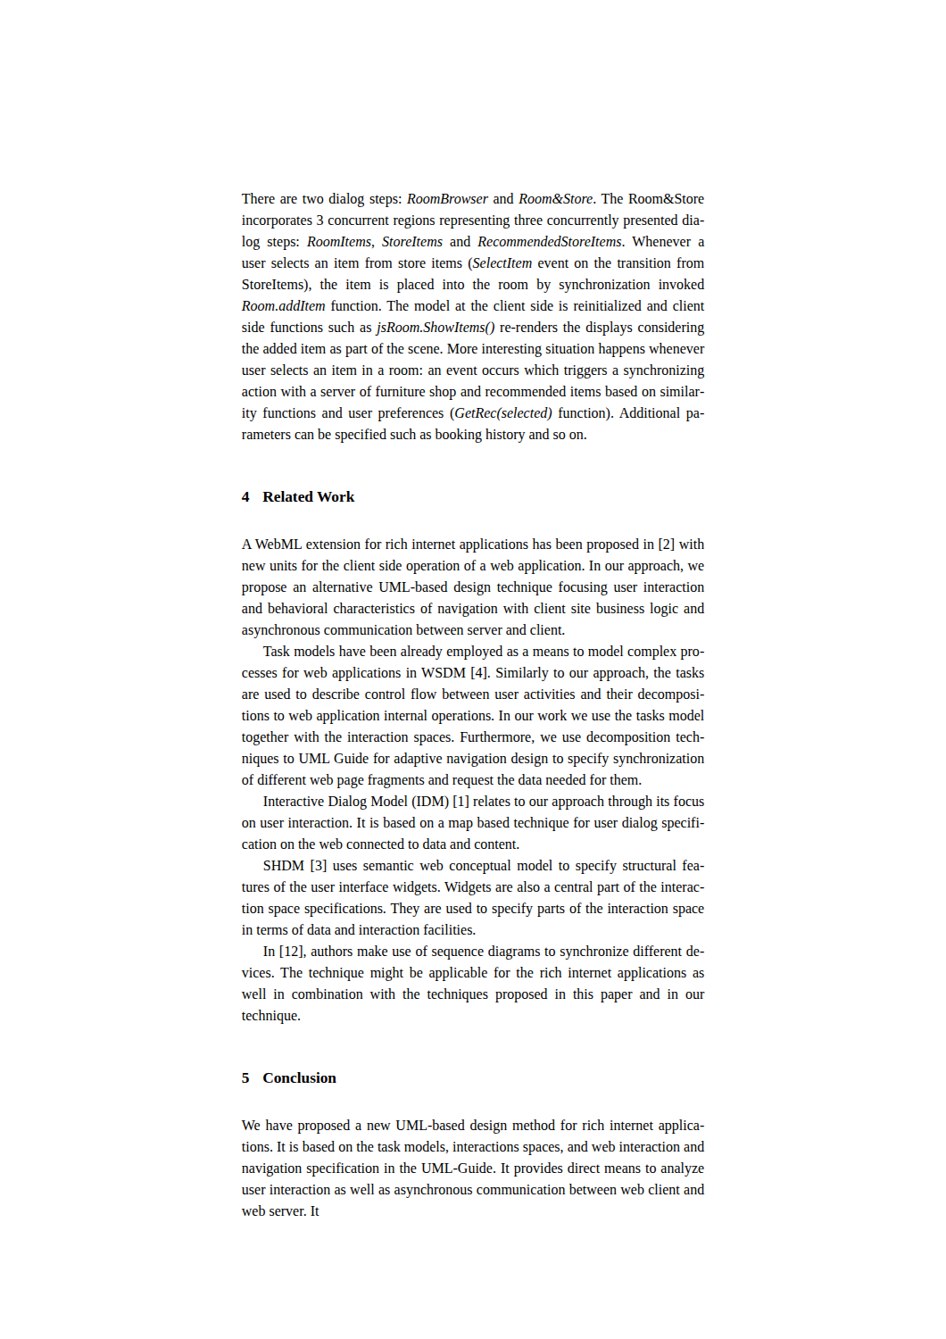There are two dialog steps: RoomBrowser and Room&Store. The Room&Store incorporates 3 concurrent regions representing three concurrently presented dialog steps: RoomItems, StoreItems and RecommendedStoreItems. Whenever a user selects an item from store items (SelectItem event on the transition from StoreItems), the item is placed into the room by synchronization invoked Room.addItem function. The model at the client side is reinitialized and client side functions such as jsRoom.ShowItems() re-renders the displays considering the added item as part of the scene. More interesting situation happens whenever user selects an item in a room: an event occurs which triggers a synchronizing action with a server of furniture shop and recommended items based on similarity functions and user preferences (GetRec(selected) function). Additional parameters can be specified such as booking history and so on.
4 Related Work
A WebML extension for rich internet applications has been proposed in [2] with new units for the client side operation of a web application. In our approach, we propose an alternative UML-based design technique focusing user interaction and behavioral characteristics of navigation with client site business logic and asynchronous communication between server and client.
Task models have been already employed as a means to model complex processes for web applications in WSDM [4]. Similarly to our approach, the tasks are used to describe control flow between user activities and their decompositions to web application internal operations. In our work we use the tasks model together with the interaction spaces. Furthermore, we use decomposition techniques to UML Guide for adaptive navigation design to specify synchronization of different web page fragments and request the data needed for them.
Interactive Dialog Model (IDM) [1] relates to our approach through its focus on user interaction. It is based on a map based technique for user dialog specification on the web connected to data and content.
SHDM [3] uses semantic web conceptual model to specify structural features of the user interface widgets. Widgets are also a central part of the interaction space specifications. They are used to specify parts of the interaction space in terms of data and interaction facilities.
In [12], authors make use of sequence diagrams to synchronize different devices. The technique might be applicable for the rich internet applications as well in combination with the techniques proposed in this paper and in our technique.
5 Conclusion
We have proposed a new UML-based design method for rich internet applications. It is based on the task models, interactions spaces, and web interaction and navigation specification in the UML-Guide. It provides direct means to analyze user interaction as well as asynchronous communication between web client and web server. It